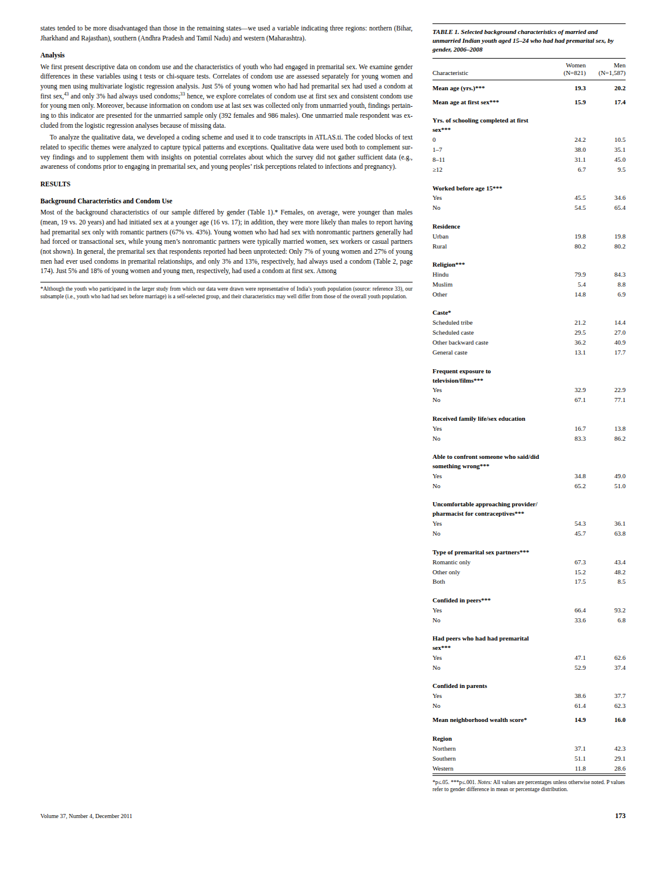states tended to be more disadvantaged than those in the remaining states—we used a variable indicating three regions: northern (Bihar, Jharkhand and Rajasthan), southern (Andhra Pradesh and Tamil Nadu) and western (Maharashtra).
Analysis
We first present descriptive data on condom use and the characteristics of youth who had engaged in premarital sex. We examine gender differences in these variables using t tests or chi-square tests. Correlates of condom use are assessed separately for young women and young men using multivariate logistic regression analysis. Just 5% of young women who had had premarital sex had used a condom at first sex,43 and only 3% had always used condoms;33 hence, we explore correlates of condom use at first sex and consistent condom use for young men only. Moreover, because information on condom use at last sex was collected only from unmarried youth, findings pertaining to this indicator are presented for the unmarried sample only (392 females and 986 males). One unmarried male respondent was excluded from the logistic regression analyses because of missing data.
To analyze the qualitative data, we developed a coding scheme and used it to code transcripts in ATLAS.ti. The coded blocks of text related to specific themes were analyzed to capture typical patterns and exceptions. Qualitative data were used both to complement survey findings and to supplement them with insights on potential correlates about which the survey did not gather sufficient data (e.g., awareness of condoms prior to engaging in premarital sex, and young peoples’ risk perceptions related to infections and pregnancy).
Results
Background Characteristics and Condom Use
Most of the background characteristics of our sample differed by gender (Table 1).* Females, on average, were younger than males (mean, 19 vs. 20 years) and had initiated sex at a younger age (16 vs. 17); in addition, they were more likely than males to report having had premarital sex only with romantic partners (67% vs. 43%). Young women who had had sex with nonromantic partners generally had had forced or transactional sex, while young men’s nonromantic partners were typically married women, sex workers or casual partners (not shown). In general, the premarital sex that respondents reported had been unprotected: Only 7% of young women and 27% of young men had ever used condoms in premarital relationships, and only 3% and 13%, respectively, had always used a condom (Table 2, page 174). Just 5% and 18% of young women and young men, respectively, had used a condom at first sex. Among
*Although the youth who participated in the larger study from which our data were drawn were representative of India’s youth population (source: reference 33), our subsample (i.e., youth who had had sex before marriage) is a self-selected group, and their characteristics may well differ from those of the overall youth population.
TABLE 1. Selected background characteristics of married and unmarried Indian youth aged 15–24 who had had premarital sex, by gender, 2006–2008
| Characteristic | Women (N=821) | Men (N=1,587) |
| --- | --- | --- |
| Mean age (yrs.)*** | 19.3 | 20.2 |
| Mean age at first sex*** | 15.9 | 17.4 |
| Yrs. of schooling completed at first sex*** | | |
| 0 | 24.2 | 10.5 |
| 1–7 | 38.0 | 35.1 |
| 8–11 | 31.1 | 45.0 |
| ≥12 | 6.7 | 9.5 |
| Worked before age 15*** | | |
| Yes | 45.5 | 34.6 |
| No | 54.5 | 65.4 |
| Residence | | |
| Urban | 19.8 | 19.8 |
| Rural | 80.2 | 80.2 |
| Religion*** | | |
| Hindu | 79.9 | 84.3 |
| Muslim | 5.4 | 8.8 |
| Other | 14.8 | 6.9 |
| Caste* | | |
| Scheduled tribe | 21.2 | 14.4 |
| Scheduled caste | 29.5 | 27.0 |
| Other backward caste | 36.2 | 40.9 |
| General caste | 13.1 | 17.7 |
| Frequent exposure to television/films*** | | |
| Yes | 32.9 | 22.9 |
| No | 67.1 | 77.1 |
| Received family life/sex education | | |
| Yes | 16.7 | 13.8 |
| No | 83.3 | 86.2 |
| Able to confront someone who said/did something wrong*** | | |
| Yes | 34.8 | 49.0 |
| No | 65.2 | 51.0 |
| Uncomfortable approaching provider/ pharmacist for contraceptives*** | | |
| Yes | 54.3 | 36.1 |
| No | 45.7 | 63.8 |
| Type of premarital sex partners*** | | |
| Romantic only | 67.3 | 43.4 |
| Other only | 15.2 | 48.2 |
| Both | 17.5 | 8.5 |
| Confided in peers*** | | |
| Yes | 66.4 | 93.2 |
| No | 33.6 | 6.8 |
| Had peers who had had premarital sex*** | | |
| Yes | 47.1 | 62.6 |
| No | 52.9 | 37.4 |
| Confided in parents | | |
| Yes | 38.6 | 37.7 |
| No | 61.4 | 62.3 |
| Mean neighborhood wealth score* | 14.9 | 16.0 |
| Region | | |
| Northern | 37.1 | 42.3 |
| Southern | 51.1 | 29.1 |
| Western | 11.8 | 28.6 |
*p≤.05. ***p≤.001. Notes: All values are percentages unless otherwise noted. P values refer to gender difference in mean or percentage distribution.
Volume 37, Number 4, December 2011
173